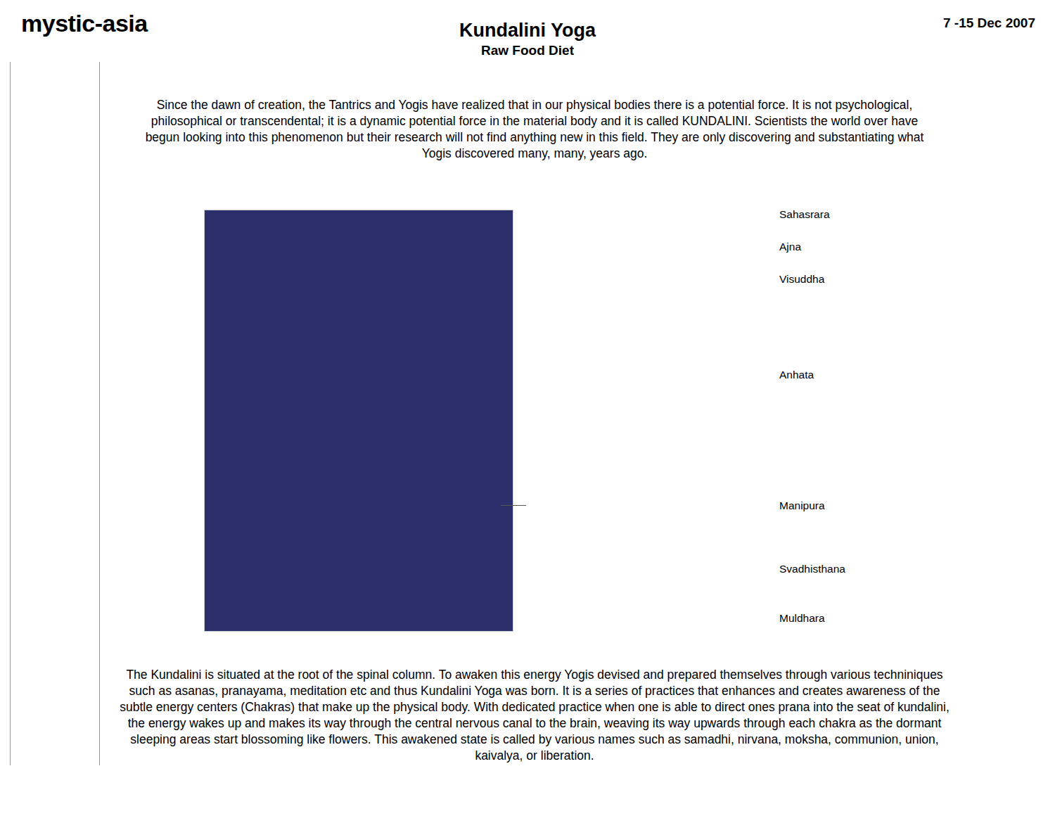mystic-asia
7 -15 Dec 2007
Kundalini Yoga
Raw Food Diet
Since the dawn of creation, the Tantrics and Yogis have realized that in our physical bodies there is a potential force. It is not psychological, philosophical or transcendental; it is a dynamic potential force in the material body and it is called KUNDALINI. Scientists the world over have begun looking into this phenomenon but their research will not find anything new in this field. They are only discovering and substantiating what Yogis discovered many, many, years ago.
Sahasrara Ajna Visuddha Anhata Manipura Svadhisthana Muldhara
The Kundalini is situated at the root of the spinal column. To awaken this energy Yogis devised and prepared themselves through various techniniques such as asanas, pranayama, meditation etc and thus Kundalini Yoga was born. It is a series of practices that enhances and creates awareness of the subtle energy centers (Chakras) that make up the physical body. With dedicated practice when one is able to direct ones prana into the seat of kundalini, the energy wakes up and makes its way through the central nervous canal to the brain, weaving its way upwards through each chakra as the dormant sleeping areas start blossoming like flowers. This awakened state is called by various names such as samadhi, nirvana, moksha, communion, union, kaivalya, or liberation.